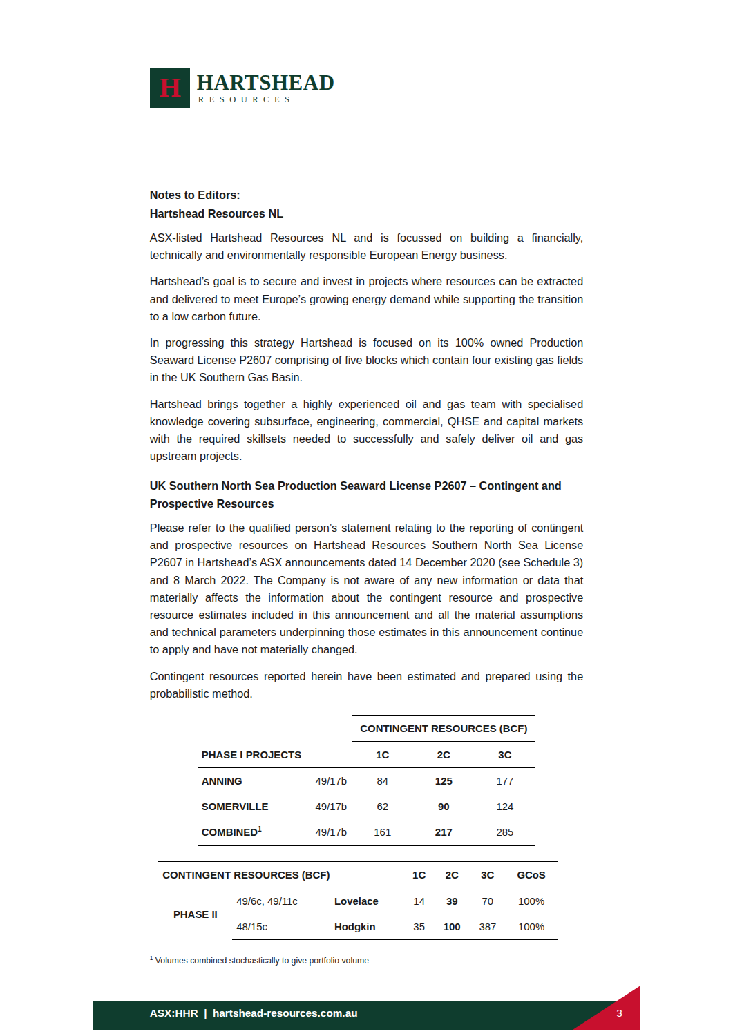HARTSHEAD
RESOURCES
Notes to Editors:
Hartshead Resources NL
ASX-listed Hartshead Resources NL and is focussed on building a financially, technically and environmentally responsible European Energy business.
Hartshead’s goal is to secure and invest in projects where resources can be extracted and delivered to meet Europe’s growing energy demand while supporting the transition to a low carbon future.
In progressing this strategy Hartshead is focused on its 100% owned Production Seaward License P2607 comprising of five blocks which contain four existing gas fields in the UK Southern Gas Basin.
Hartshead brings together a highly experienced oil and gas team with specialised knowledge covering subsurface, engineering, commercial, QHSE and capital markets with the required skillsets needed to successfully and safely deliver oil and gas upstream projects.
UK Southern North Sea Production Seaward License P2607 – Contingent and Prospective Resources
Please refer to the qualified person’s statement relating to the reporting of contingent and prospective resources on Hartshead Resources Southern North Sea License P2607 in Hartshead’s ASX announcements dated 14 December 2020 (see Schedule 3) and 8 March 2022. The Company is not aware of any new information or data that materially affects the information about the contingent resource and prospective resource estimates included in this announcement and all the material assumptions and technical parameters underpinning those estimates in this announcement continue to apply and have not materially changed.
Contingent resources reported herein have been estimated and prepared using the probabilistic method.
| | | CONTINGENT RESOURCES (BCF) |
| PHASE I PROJECTS | | 1C | 2C | 3C |
| ANNING | 49/17b | 84 | 125 | 177 |
| SOMERVILLE | 49/17b | 62 | 90 | 124 |
| COMBINED 1 | 49/17b | 161 | 217 | 285 |
| CONTINGENT RESOURCES (BCF) | 1C | 2C | 3C | GCoS |
| --- | --- | --- | --- | --- |
| PHASE II | 49/6c, 49/11c | Lovelace | 14 | 39 | 70 | 100% |
| 48/15c | Hodgkin | 35 | 100 | 387 | 100% |
1 Volumes combined stochastically to give portfolio volume
ASX:HHR | hartshead-resources.com.au
3